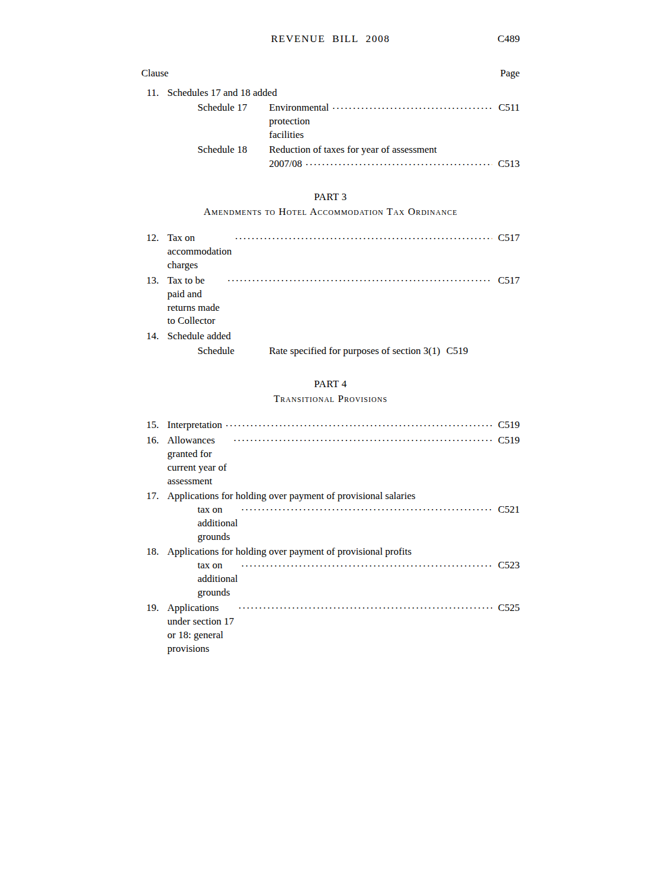REVENUE BILL 2008 C489
Clause Page
11. Schedules 17 and 18 added
Schedule 17 Environmental protection facilities C511
Schedule 18 Reduction of taxes for year of assessment
2007/08 C513
PART 3
Amendments to Hotel Accommodation Tax Ordinance
12. Tax on accommodation charges C517
13. Tax to be paid and returns made to Collector C517
14. Schedule added
Schedule Rate specified for purposes of section 3(1) C519
PART 4
Transitional Provisions
15. Interpretation C519
16. Allowances granted for current year of assessment C519
17. Applications for holding over payment of provisional salaries
tax on additional grounds C521
18. Applications for holding over payment of provisional profits
tax on additional grounds C523
19. Applications under section 17 or 18: general provisions C525